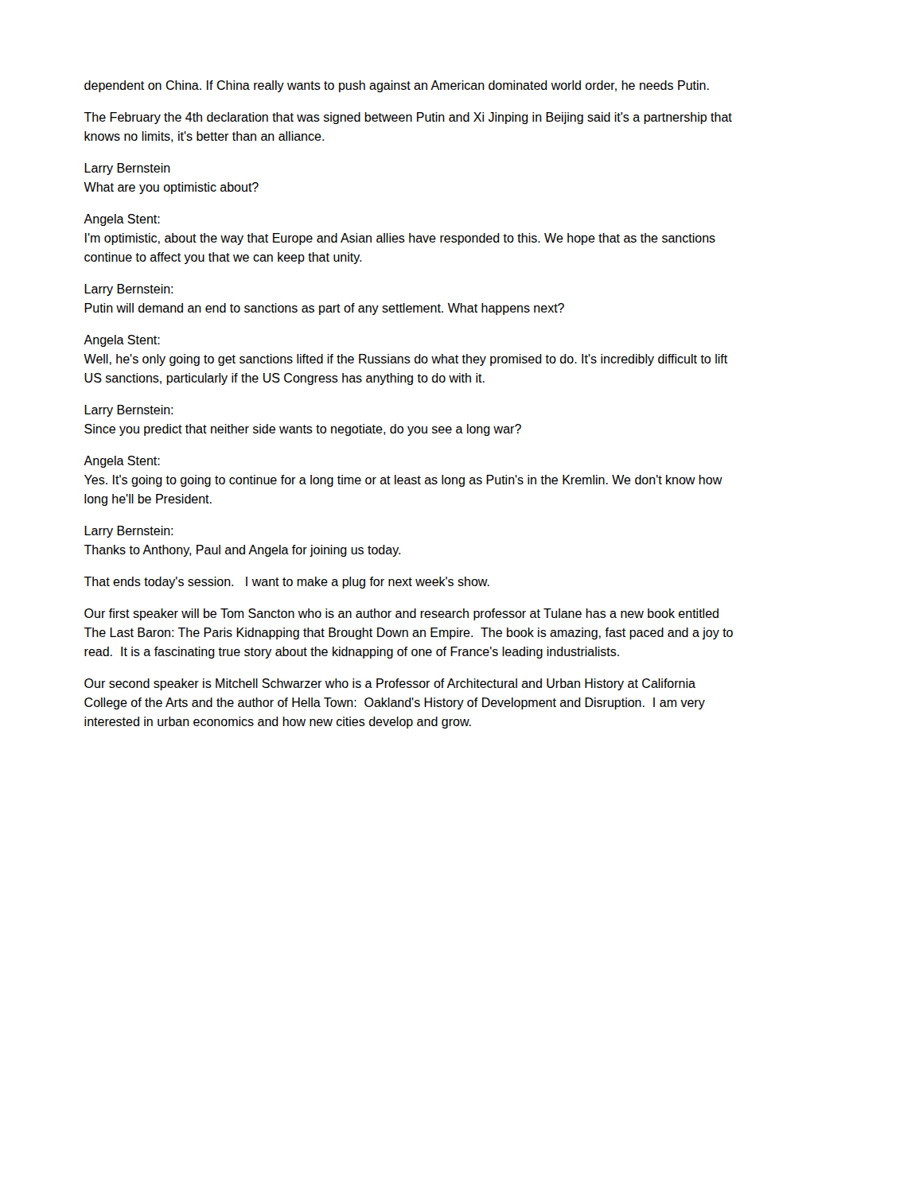dependent on China. If China really wants to push against an American dominated world order, he needs Putin.
The February the 4th declaration that was signed between Putin and Xi Jinping in Beijing said it's a partnership that knows no limits, it's better than an alliance.
Larry Bernstein
What are you optimistic about?
Angela Stent:
I'm optimistic, about the way that Europe and Asian allies have responded to this. We hope that as the sanctions continue to affect you that we can keep that unity.
Larry Bernstein:
Putin will demand an end to sanctions as part of any settlement. What happens next?
Angela Stent:
Well, he's only going to get sanctions lifted if the Russians do what they promised to do. It's incredibly difficult to lift US sanctions, particularly if the US Congress has anything to do with it.
Larry Bernstein:
Since you predict that neither side wants to negotiate, do you see a long war?
Angela Stent:
Yes. It's going to going to continue for a long time or at least as long as Putin's in the Kremlin. We don't know how long he'll be President.
Larry Bernstein:
Thanks to Anthony, Paul and Angela for joining us today.
That ends today's session. I want to make a plug for next week's show.
Our first speaker will be Tom Sancton who is an author and research professor at Tulane has a new book entitled The Last Baron: The Paris Kidnapping that Brought Down an Empire. The book is amazing, fast paced and a joy to read. It is a fascinating true story about the kidnapping of one of France's leading industrialists.
Our second speaker is Mitchell Schwarzer who is a Professor of Architectural and Urban History at California College of the Arts and the author of Hella Town: Oakland's History of Development and Disruption. I am very interested in urban economics and how new cities develop and grow.